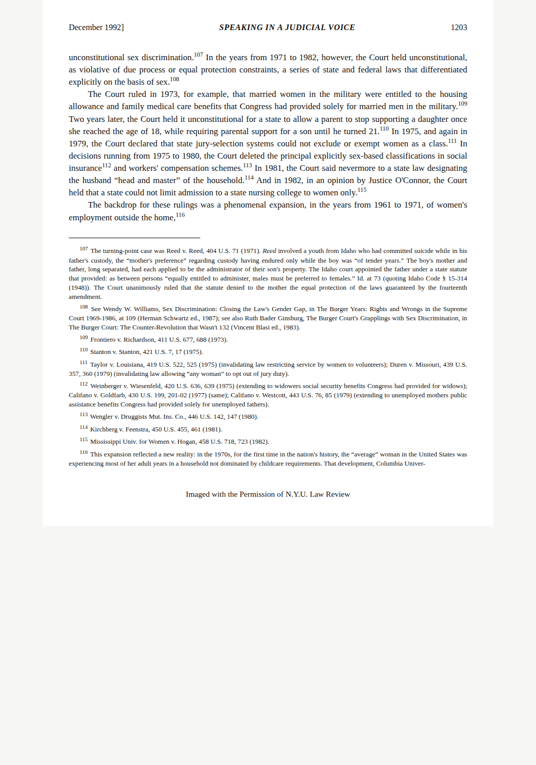December 1992] Speaking in a Judicial Voice 1203
unconstitutional sex discrimination.107 In the years from 1971 to 1982, however, the Court held unconstitutional, as violative of due process or equal protection constraints, a series of state and federal laws that differentiated explicitly on the basis of sex.108
The Court ruled in 1973, for example, that married women in the military were entitled to the housing allowance and family medical care benefits that Congress had provided solely for married men in the military.109 Two years later, the Court held it unconstitutional for a state to allow a parent to stop supporting a daughter once she reached the age of 18, while requiring parental support for a son until he turned 21.110 In 1975, and again in 1979, the Court declared that state jury-selection systems could not exclude or exempt women as a class.111 In decisions running from 1975 to 1980, the Court deleted the principal explicitly sex-based classifications in social insurance112 and workers' compensation schemes.113 In 1981, the Court said nevermore to a state law designating the husband “head and master” of the household.114 And in 1982, in an opinion by Justice O'Connor, the Court held that a state could not limit admission to a state nursing college to women only.115
The backdrop for these rulings was a phenomenal expansion, in the years from 1961 to 1971, of women's employment outside the home,116
107 The turning-point case was Reed v. Reed, 404 U.S. 71 (1971). Reed involved a youth from Idaho who had committed suicide while in his father's custody, the “mother's preference” regarding custody having endured only while the boy was “of tender years.” The boy's mother and father, long separated, had each applied to be the administrator of their son's property. The Idaho court appointed the father under a state statute that provided: as between persons “equally entitled to administer, males must be preferred to females.” Id. at 73 (quoting Idaho Code § 15-314 (1948)). The Court unanimously ruled that the statute denied to the mother the equal protection of the laws guaranteed by the fourteenth amendment.
108 See Wendy W. Williams, Sex Discrimination: Closing the Law's Gender Gap, in The Burger Years: Rights and Wrongs in the Supreme Court 1969-1986, at 109 (Herman Schwartz ed., 1987); see also Ruth Bader Ginsburg, The Burger Court's Grapplings with Sex Discrimination, in The Burger Court: The Counter-Revolution that Wasn't 132 (Vincent Blasi ed., 1983).
109 Frontiero v. Richardson, 411 U.S. 677, 688 (1973).
110 Stanton v. Stanton, 421 U.S. 7, 17 (1975).
111 Taylor v. Louisiana, 419 U.S. 522, 525 (1975) (invalidating law restricting service by women to volunteers); Duren v. Missouri, 439 U.S. 357, 360 (1979) (invalidating law allowing “any woman” to opt out of jury duty).
112 Weinberger v. Wiesenfeld, 420 U.S. 636, 639 (1975) (extending to widowers social security benefits Congress had provided for widows); Califano v. Goldfarb, 430 U.S. 199, 201-02 (1977) (same); Califano v. Westcott, 443 U.S. 76, 85 (1979) (extending to unemployed mothers public assistance benefits Congress had provided solely for unemployed fathers).
113 Wengler v. Druggists Mut. Ins. Co., 446 U.S. 142, 147 (1980).
114 Kirchberg v. Feenstra, 450 U.S. 455, 461 (1981).
115 Mississippi Univ. for Women v. Hogan, 458 U.S. 718, 723 (1982).
116 This expansion reflected a new reality: in the 1970s, for the first time in the nation's history, the “average” woman in the United States was experiencing most of her adult years in a household not dominated by childcare requirements. That development, Columbia Univer-
Imaged with the Permission of N.Y.U. Law Review